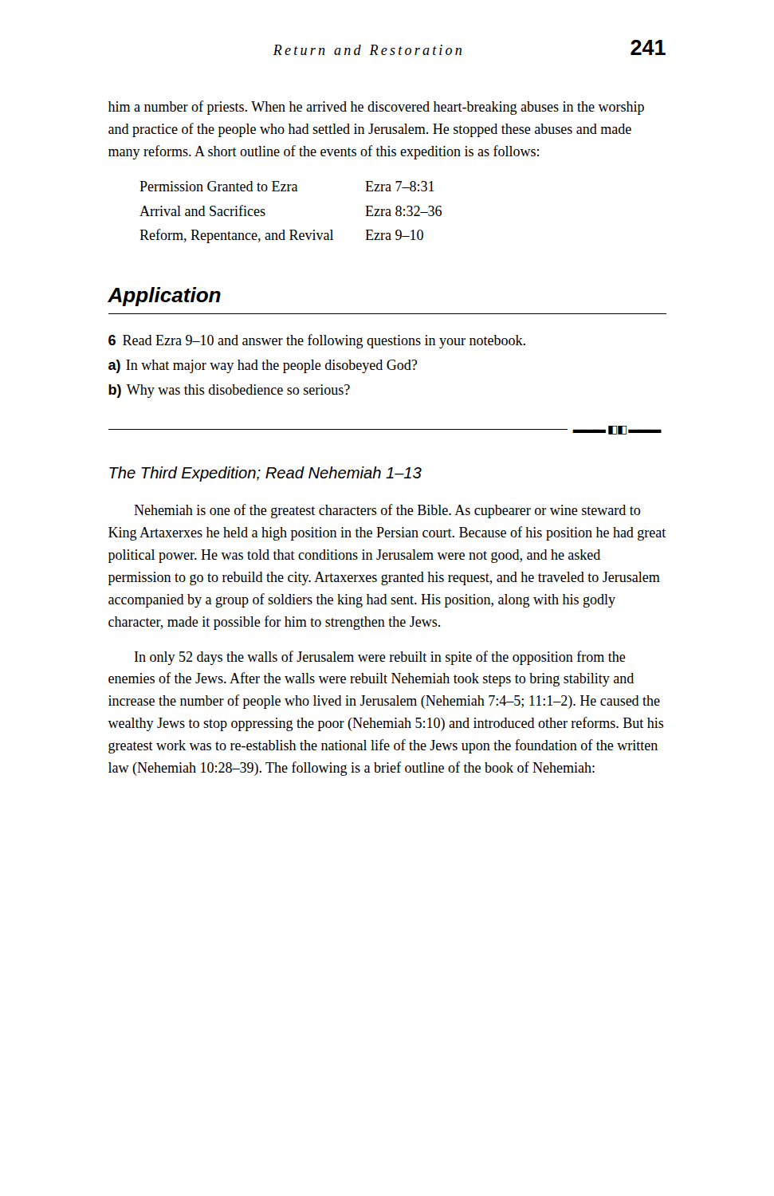Return and Restoration
241
him a number of priests. When he arrived he discovered heart-breaking abuses in the worship and practice of the people who had settled in Jerusalem. He stopped these abuses and made many reforms. A short outline of the events of this expedition is as follows:
| Permission Granted to Ezra | Ezra 7–8:31 |
| Arrival and Sacrifices | Ezra 8:32–36 |
| Reform, Repentance, and Revival | Ezra 9–10 |
Application
6 Read Ezra 9–10 and answer the following questions in your notebook.
a) In what major way had the people disobeyed God?
b) Why was this disobedience so serious?
▬▬▬ ◧◧ ▬▬▬
The Third Expedition; Read Nehemiah 1–13
Nehemiah is one of the greatest characters of the Bible. As cupbearer or wine steward to King Artaxerxes he held a high position in the Persian court. Because of his position he had great political power. He was told that conditions in Jerusalem were not good, and he asked permission to go to rebuild the city. Artaxerxes granted his request, and he traveled to Jerusalem accompanied by a group of soldiers the king had sent. His position, along with his godly character, made it possible for him to strengthen the Jews.
In only 52 days the walls of Jerusalem were rebuilt in spite of the opposition from the enemies of the Jews. After the walls were rebuilt Nehemiah took steps to bring stability and increase the number of people who lived in Jerusalem (Nehemiah 7:4–5; 11:1–2). He caused the wealthy Jews to stop oppressing the poor (Nehemiah 5:10) and introduced other reforms. But his greatest work was to re-establish the national life of the Jews upon the foundation of the written law (Nehemiah 10:28–39). The following is a brief outline of the book of Nehemiah: